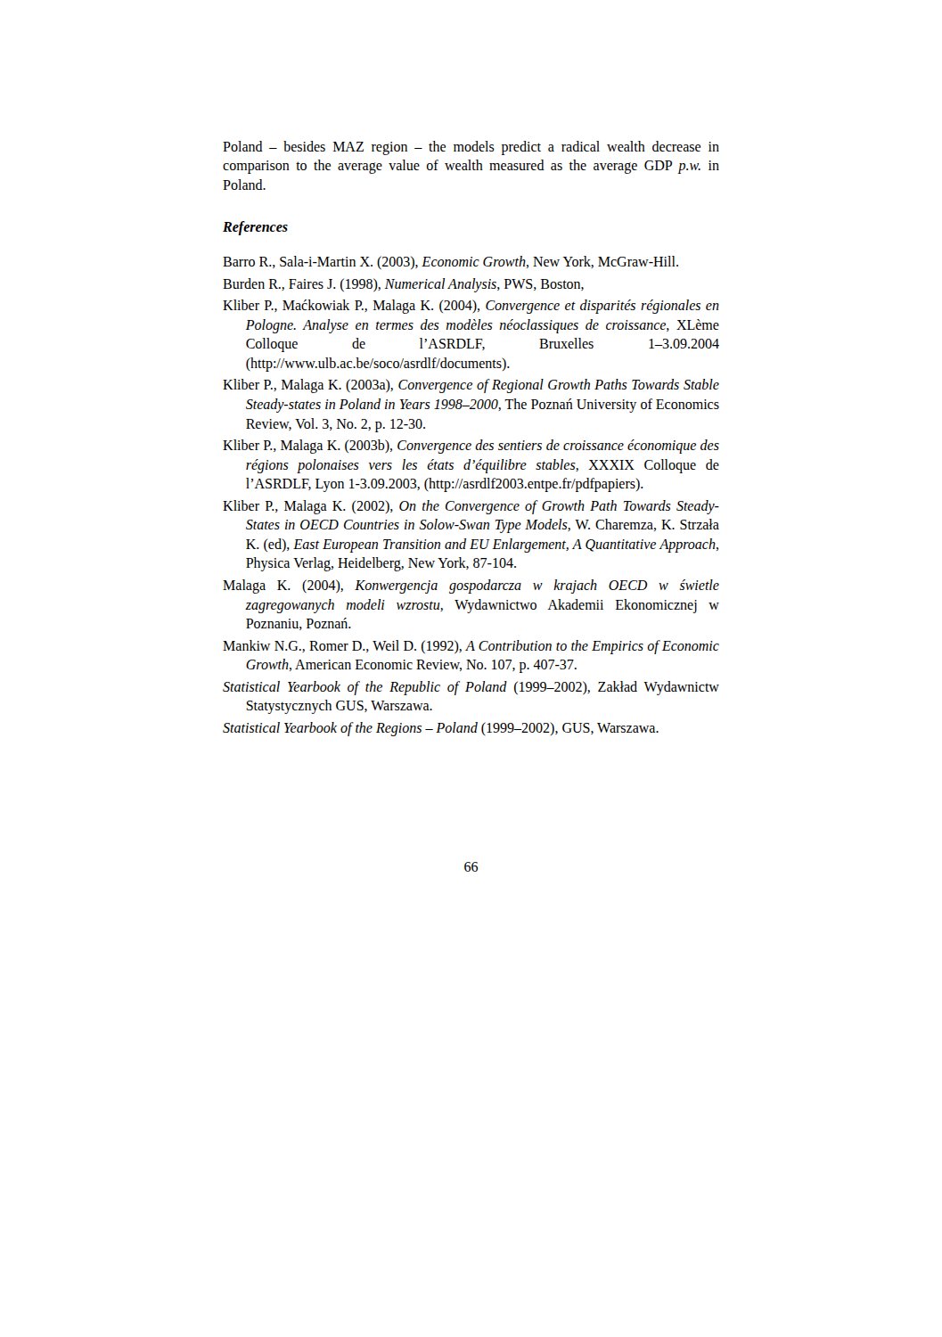Poland – besides MAZ region – the models predict a radical wealth decrease in comparison to the average value of wealth measured as the average GDP p.w. in Poland.
References
Barro R., Sala-i-Martin X. (2003), Economic Growth, New York, McGraw-Hill.
Burden R., Faires J. (1998), Numerical Analysis, PWS, Boston,
Kliber P., Maćkowiak P., Malaga K. (2004), Convergence et disparités régionales en Pologne. Analyse en termes des modèles néoclassiques de croissance, XLème Colloque de l’ASRDLF, Bruxelles 1–3.09.2004 (http://www.ulb.ac.be/soco/asrdlf/documents).
Kliber P., Malaga K. (2003a), Convergence of Regional Growth Paths Towards Stable Steady-states in Poland in Years 1998–2000, The Poznań University of Economics Review, Vol. 3, No. 2, p. 12-30.
Kliber P., Malaga K. (2003b), Convergence des sentiers de croissance économique des régions polonaises vers les états d’équilibre stables, XXXIX Colloque de l’ASRDLF, Lyon 1-3.09.2003, (http://asrdlf2003.entpe.fr/pdfpapiers).
Kliber P., Malaga K. (2002), On the Convergence of Growth Path Towards Steady-States in OECD Countries in Solow-Swan Type Models, W. Charemza, K. Strzała K. (ed), East European Transition and EU Enlargement, A Quantitative Approach, Physica Verlag, Heidelberg, New York, 87-104.
Malaga K. (2004), Konwergencja gospodarcza w krajach OECD w świetle zagregowanych modeli wzrostu, Wydawnictwo Akademii Ekonomicznej w Poznaniu, Poznań.
Mankiw N.G., Romer D., Weil D. (1992), A Contribution to the Empirics of Economic Growth, American Economic Review, No. 107, p. 407-37.
Statistical Yearbook of the Republic of Poland (1999–2002), Zakład Wydawnictw Statystycznych GUS, Warszawa.
Statistical Yearbook of the Regions – Poland (1999–2002), GUS, Warszawa.
66